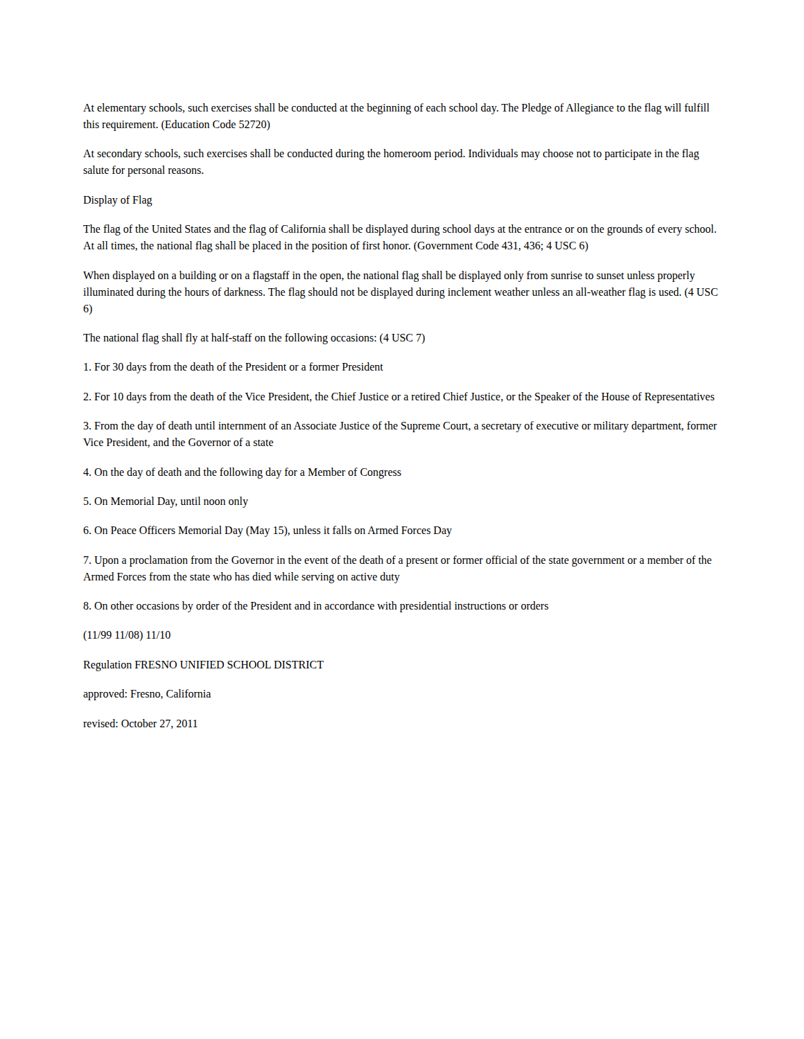At elementary schools, such exercises shall be conducted at the beginning of each school day. The Pledge of Allegiance to the flag will fulfill this requirement. (Education Code 52720)
At secondary schools, such exercises shall be conducted during the homeroom period. Individuals may choose not to participate in the flag salute for personal reasons.
Display of Flag
The flag of the United States and the flag of California shall be displayed during school days at the entrance or on the grounds of every school. At all times, the national flag shall be placed in the position of first honor. (Government Code 431, 436; 4 USC 6)
When displayed on a building or on a flagstaff in the open, the national flag shall be displayed only from sunrise to sunset unless properly illuminated during the hours of darkness. The flag should not be displayed during inclement weather unless an all-weather flag is used. (4 USC 6)
The national flag shall fly at half-staff on the following occasions: (4 USC 7)
1. For 30 days from the death of the President or a former President
2. For 10 days from the death of the Vice President, the Chief Justice or a retired Chief Justice, or the Speaker of the House of Representatives
3. From the day of death until internment of an Associate Justice of the Supreme Court, a secretary of executive or military department, former Vice President, and the Governor of a state
4. On the day of death and the following day for a Member of Congress
5. On Memorial Day, until noon only
6. On Peace Officers Memorial Day (May 15), unless it falls on Armed Forces Day
7. Upon a proclamation from the Governor in the event of the death of a present or former official of the state government or a member of the Armed Forces from the state who has died while serving on active duty
8. On other occasions by order of the President and in accordance with presidential instructions or orders
(11/99 11/08) 11/10
Regulation FRESNO UNIFIED SCHOOL DISTRICT
approved: Fresno, California
revised: October 27, 2011